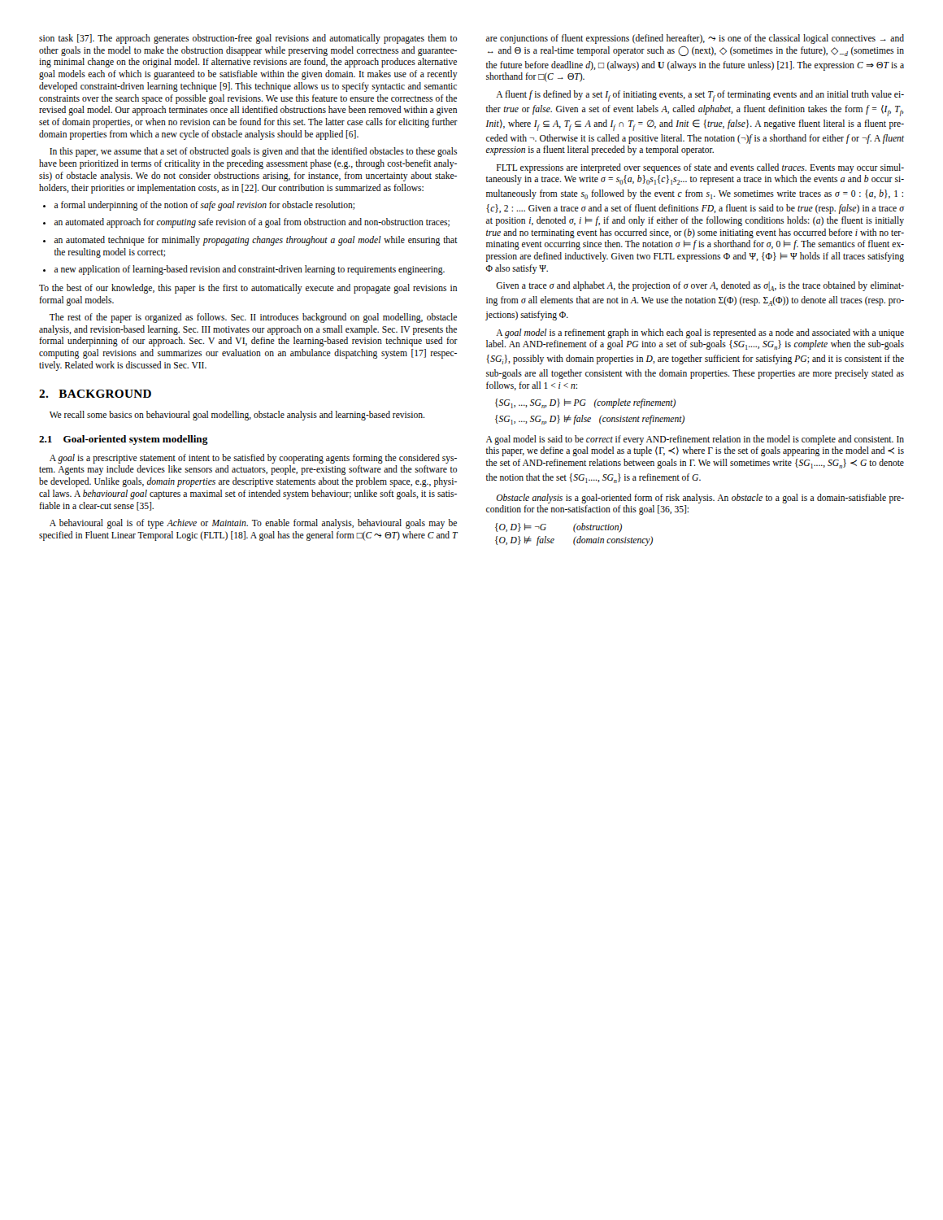sion task [37]. The approach generates obstruction-free goal revisions and automatically propagates them to other goals in the model to make the obstruction disappear while preserving model correctness and guaranteeing minimal change on the original model. If alternative revisions are found, the approach produces alternative goal models each of which is guaranteed to be satisfiable within the given domain. It makes use of a recently developed constraint-driven learning technique [9]. This technique allows us to specify syntactic and semantic constraints over the search space of possible goal revisions. We use this feature to ensure the correctness of the revised goal model. Our approach terminates once all identified obstructions have been removed within a given set of domain properties, or when no revision can be found for this set. The latter case calls for eliciting further domain properties from which a new cycle of obstacle analysis should be applied [6].
In this paper, we assume that a set of obstructed goals is given and that the identified obstacles to these goals have been prioritized in terms of criticality in the preceding assessment phase (e.g., through cost-benefit analysis) of obstacle analysis. We do not consider obstructions arising, for instance, from uncertainty about stakeholders, their priorities or implementation costs, as in [22]. Our contribution is summarized as follows:
a formal underpinning of the notion of safe goal revision for obstacle resolution;
an automated approach for computing safe revision of a goal from obstruction and non-obstruction traces;
an automated technique for minimally propagating changes throughout a goal model while ensuring that the resulting model is correct;
a new application of learning-based revision and constraint-driven learning to requirements engineering.
To the best of our knowledge, this paper is the first to automatically execute and propagate goal revisions in formal goal models.
The rest of the paper is organized as follows. Sec. II introduces background on goal modelling, obstacle analysis, and revision-based learning. Sec. III motivates our approach on a small example. Sec. IV presents the formal underpinning of our approach. Sec. V and VI, define the learning-based revision technique used for computing goal revisions and summarizes our evaluation on an ambulance dispatching system [17] respectively. Related work is discussed in Sec. VII.
2. BACKGROUND
We recall some basics on behavioural goal modelling, obstacle analysis and learning-based revision.
2.1 Goal-oriented system modelling
A goal is a prescriptive statement of intent to be satisfied by cooperating agents forming the considered system. Agents may include devices like sensors and actuators, people, pre-existing software and the software to be developed. Unlike goals, domain properties are descriptive statements about the problem space, e.g., physical laws. A behavioural goal captures a maximal set of intended system behaviour; unlike soft goals, it is satisfiable in a clear-cut sense [35].
A behavioural goal is of type Achieve or Maintain. To enable formal analysis, behavioural goals may be specified in Fluent Linear Temporal Logic (FLTL) [18]. A goal has the general form □(C ⤳ ΘT) where C and T are conjunctions of fluent expressions (defined hereafter), ⤳ is one of the classical logical connectives → and ↔ and Θ is a real-time temporal operator such as ◯ (next), ◇ (sometimes in the future), ◇∼d (sometimes in the future before deadline d), □ (always) and U (always in the future unless) [21]. The expression C ⇒ ΘT is a shorthand for □(C → ΘT).
A fluent f is defined by a set If of initiating events, a set Tf of terminating events and an initial truth value either true or false. Given a set of event labels A, called alphabet, a fluent definition takes the form f = ⟨If, Tf, Init⟩, where If ⊆ A, Tf ⊆ A and If ∩ Tf = ∅, and Init ∈ {true, false}. A negative fluent literal is a fluent preceded with ¬. Otherwise it is called a positive literal. The notation (¬)f is a shorthand for either f or ¬f. A fluent expression is a fluent literal preceded by a temporal operator.
FLTL expressions are interpreted over sequences of state and events called traces. Events may occur simultaneously in a trace. We write σ = s0{a, b}0s1{c}1s2... to represent a trace in which the events a and b occur simultaneously from state s0 followed by the event c from s1. We sometimes write traces as σ = 0 : {a, b}, 1 : {c}, 2 : .... Given a trace σ and a set of fluent definitions FD, a fluent is said to be true (resp. false) in a trace σ at position i, denoted σ, i ⊨ f, if and only if either of the following conditions holds: (a) the fluent is initially true and no terminating event has occurred since, or (b) some initiating event has occurred before i with no terminating event occurring since then. The notation σ ⊨ f is a shorthand for σ, 0 ⊨ f. The semantics of fluent expression are defined inductively. Given two FLTL expressions Φ and Ψ, {Φ} ⊨ Ψ holds if all traces satisfying Φ also satisfy Ψ.
Given a trace σ and alphabet A, the projection of σ over A, denoted as σ|A, is the trace obtained by eliminating from σ all elements that are not in A. We use the notation Σ(Φ) (resp. ΣA(Φ)) to denote all traces (resp. projections) satisfying Φ.
A goal model is a refinement graph in which each goal is represented as a node and associated with a unique label. An AND-refinement of a goal PG into a set of sub-goals {SG1...., SGn} is complete when the sub-goals {SGi}, possibly with domain properties in D, are together sufficient for satisfying PG; and it is consistent if the sub-goals are all together consistent with the domain properties. These properties are more precisely stated as follows, for all 1 < i < n:
{SG1, ..., SGn, D} ⊨ PG (complete refinement)
{SG1, ..., SGn, D} ⊭ false (consistent refinement)
A goal model is said to be correct if every AND-refinement relation in the model is complete and consistent. In this paper, we define a goal model as a tuple ⟨Γ, ≺⟩ where Γ is the set of goals appearing in the model and ≺ is the set of AND-refinement relations between goals in Γ. We will sometimes write {SG1...., SGn} ≺ G to denote the notion that the set {SG1...., SGn} is a refinement of G.
Obstacle analysis is a goal-oriented form of risk analysis. An obstacle to a goal is a domain-satisfiable precondition for the non-satisfaction of this goal [36, 35]:
{O, D} ⊨ ¬G (obstruction)
{O, D} ⊭ false (domain consistency)